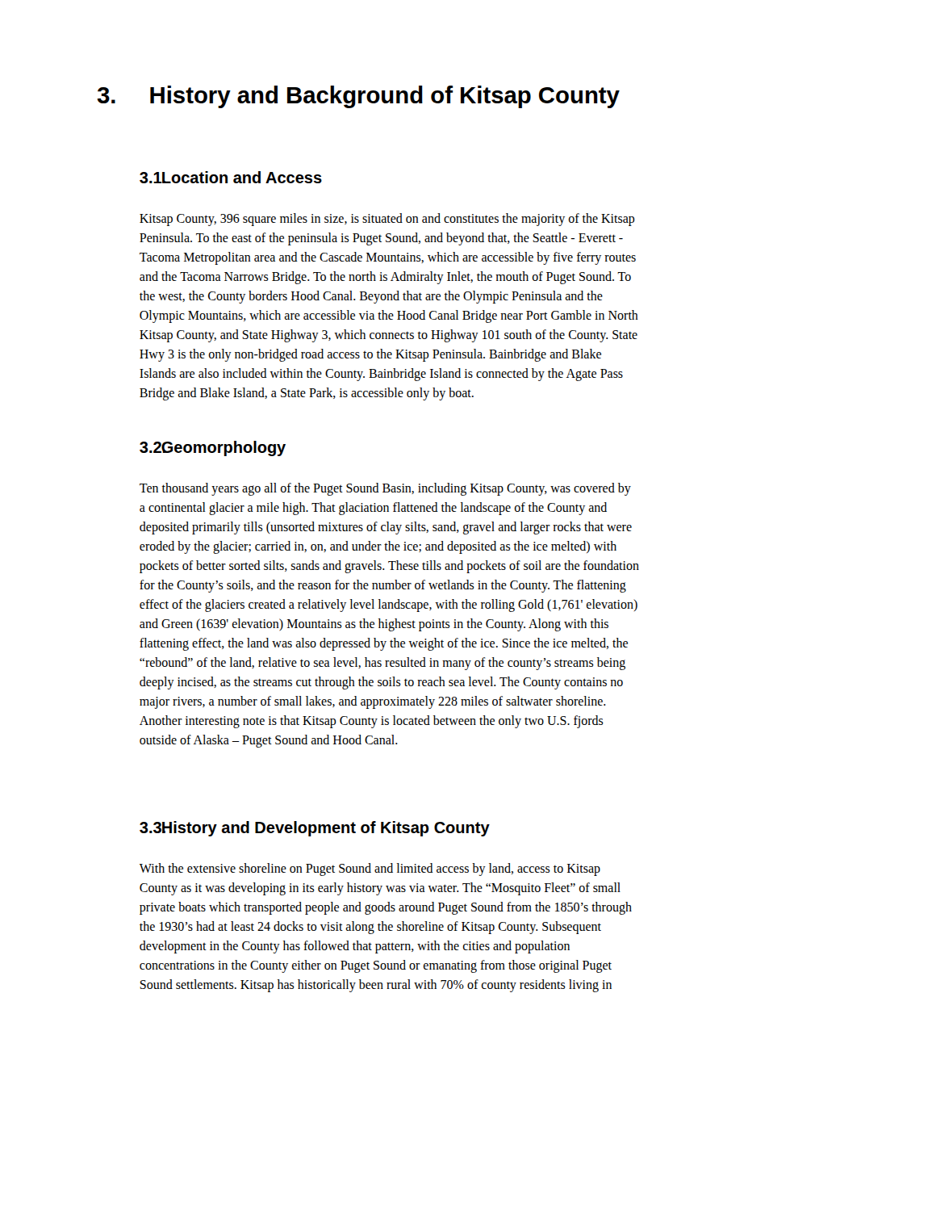3. History and Background of Kitsap County
3.1. Location and Access
Kitsap County, 396 square miles in size, is situated on and constitutes the majority of the Kitsap Peninsula. To the east of the peninsula is Puget Sound, and beyond that, the Seattle - Everett - Tacoma Metropolitan area and the Cascade Mountains, which are accessible by five ferry routes and the Tacoma Narrows Bridge. To the north is Admiralty Inlet, the mouth of Puget Sound. To the west, the County borders Hood Canal. Beyond that are the Olympic Peninsula and the Olympic Mountains, which are accessible via the Hood Canal Bridge near Port Gamble in North Kitsap County, and State Highway 3, which connects to Highway 101 south of the County. State Hwy 3 is the only non-bridged road access to the Kitsap Peninsula. Bainbridge and Blake Islands are also included within the County. Bainbridge Island is connected by the Agate Pass Bridge and Blake Island, a State Park, is accessible only by boat.
3.2. Geomorphology
Ten thousand years ago all of the Puget Sound Basin, including Kitsap County, was covered by a continental glacier a mile high. That glaciation flattened the landscape of the County and deposited primarily tills (unsorted mixtures of clay silts, sand, gravel and larger rocks that were eroded by the glacier; carried in, on, and under the ice; and deposited as the ice melted) with pockets of better sorted silts, sands and gravels. These tills and pockets of soil are the foundation for the County’s soils, and the reason for the number of wetlands in the County. The flattening effect of the glaciers created a relatively level landscape, with the rolling Gold (1,761' elevation) and Green (1639' elevation) Mountains as the highest points in the County. Along with this flattening effect, the land was also depressed by the weight of the ice. Since the ice melted, the “rebound” of the land, relative to sea level, has resulted in many of the county’s streams being deeply incised, as the streams cut through the soils to reach sea level. The County contains no major rivers, a number of small lakes, and approximately 228 miles of saltwater shoreline. Another interesting note is that Kitsap County is located between the only two U.S. fjords outside of Alaska – Puget Sound and Hood Canal.
3.3. History and Development of Kitsap County
With the extensive shoreline on Puget Sound and limited access by land, access to Kitsap County as it was developing in its early history was via water. The “Mosquito Fleet” of small private boats which transported people and goods around Puget Sound from the 1850’s through the 1930’s had at least 24 docks to visit along the shoreline of Kitsap County. Subsequent development in the County has followed that pattern, with the cities and population concentrations in the County either on Puget Sound or emanating from those original Puget Sound settlements. Kitsap has historically been rural with 70% of county residents living in